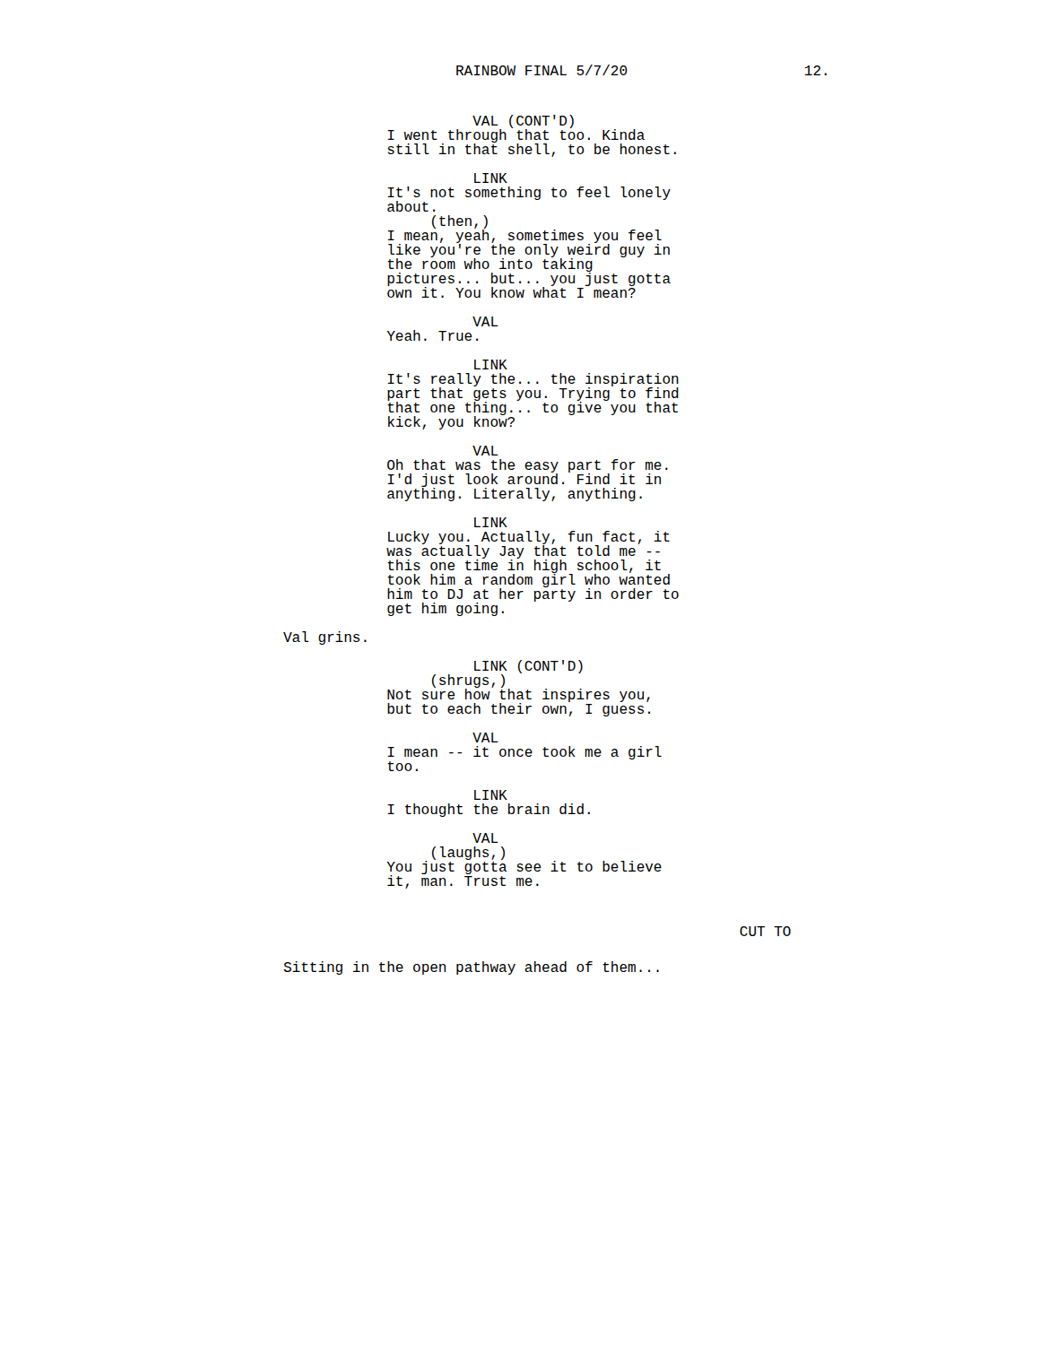RAINBOW FINAL 5/7/20 12.
VAL (CONT'D)
I went through that too. Kinda still in that shell, to be honest.
LINK
It's not something to feel lonely about.
(then,)
I mean, yeah, sometimes you feel like you're the only weird guy in the room who into taking pictures... but... you just gotta own it. You know what I mean?
VAL
Yeah. True.
LINK
It's really the... the inspiration part that gets you. Trying to find that one thing... to give you that kick, you know?
VAL
Oh that was the easy part for me. I'd just look around. Find it in anything. Literally, anything.
LINK
Lucky you. Actually, fun fact, it was actually Jay that told me -- this one time in high school, it took him a random girl who wanted him to DJ at her party in order to get him going.
Val grins.
LINK (CONT'D)
(shrugs,)
Not sure how that inspires you, but to each their own, I guess.
VAL
I mean -- it once took me a girl too.
LINK
I thought the brain did.
VAL
(laughs,)
You just gotta see it to believe it, man. Trust me.
CUT TO
Sitting in the open pathway ahead of them...